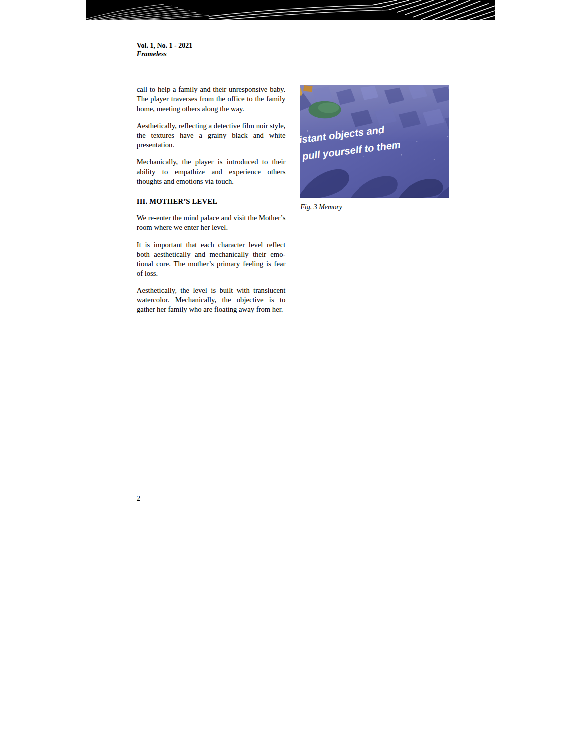Vol. 1, No. 1 - 2021
Frameless
call to help a family and their unresponsive baby. The player traverses from the office to the family home, meeting others along the way.
Aesthetically, reflecting a detective film noir style, the textures have a grainy black and white presentation.
Mechanically, the player is introduced to their ability to empathize and experience others thoughts and emotions via touch.
III. MOTHER’S LEVEL
We re-enter the mind palace and visit the Mother’s room where we enter her level.
It is important that each character level reflect both aesthetically and mechanically their emotional core. The mother’s primary feeling is fear of loss.
Aesthetically, the level is built with translucent watercolor. Mechanically, the objective is to gather her family who are floating away from her.
t at distant objects and o to pull yourself to them
Fig. 3 Memory
2